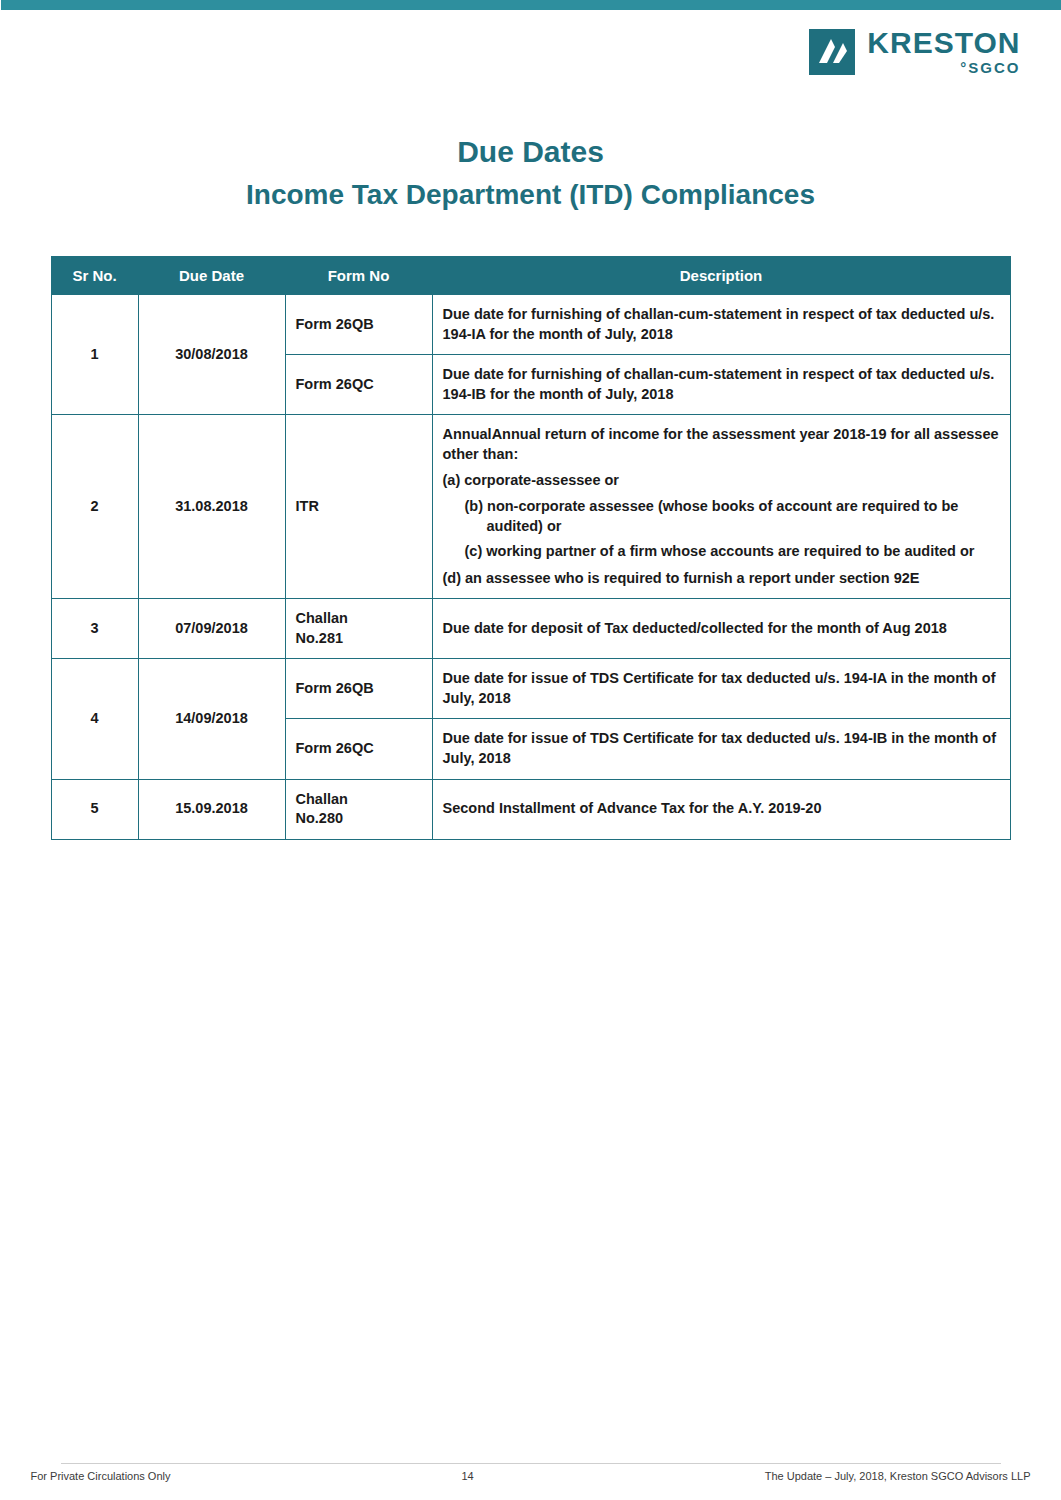KRESTON
°SGCO
Due Dates
Income Tax Department (ITD) Compliances
| Sr No. | Due Date | Form No | Description |
| --- | --- | --- | --- |
| 1 | 30/08/2018 | Form 26QB | Due date for furnishing of challan-cum-statement in respect of tax deducted u/s. 194-IA for the month of July, 2018 |
| Form 26QC | Due date for furnishing of challan-cum-statement in respect of tax deducted u/s. 194-IB for the month of July, 2018 |
| 2 | 31.08.2018 | ITR | AnnualAnnual return of income for the assessment year 2018-19 for all assessee other than: (a) corporate-assessee or (b) non-corporate assessee (whose books of account are required to be audited) or (c) working partner of a firm whose accounts are required to be audited or (d) an assessee who is required to furnish a report under section 92E |
| 3 | 07/09/2018 | Challan No.281 | Due date for deposit of Tax deducted/collected for the month of Aug 2018 |
| 4 | 14/09/2018 | Form 26QB | Due date for issue of TDS Certificate for tax deducted u/s. 194-IA in the month of July, 2018 |
| Form 26QC | Due date for issue of TDS Certificate for tax deducted u/s. 194-IB in the month of July, 2018 |
| 5 | 15.09.2018 | Challan No.280 | Second Installment of Advance Tax for the A.Y. 2019-20 |
For Private Circulations Only The Update – July, 2018, Kreston SGCO Advisors LLP
14